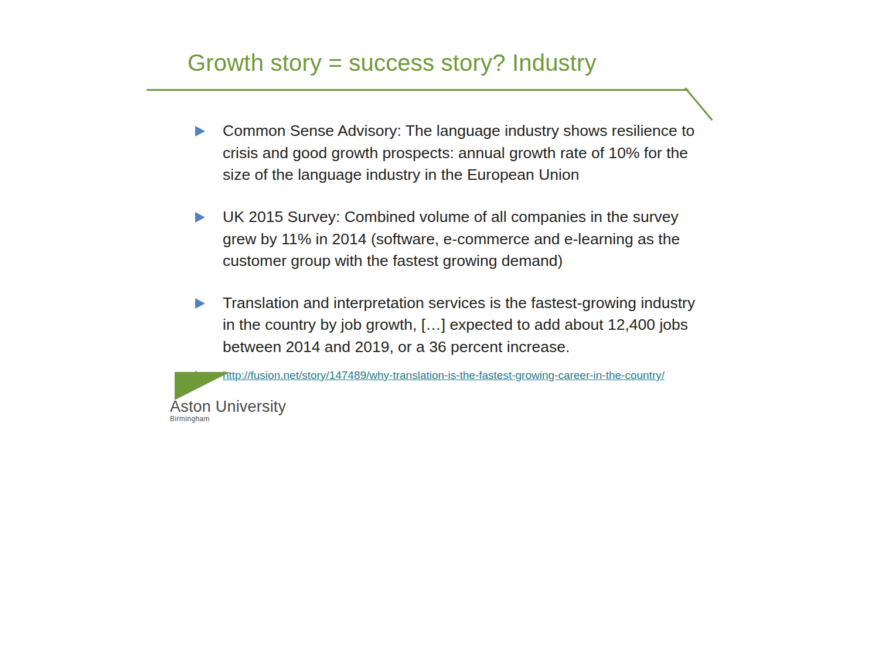Growth story = success story? Industry
Common Sense Advisory: The language industry shows resilience to crisis and good growth prospects: annual growth rate of 10% for the size of the language industry in the European Union
UK 2015 Survey: Combined volume of all companies in the survey grew by 11% in 2014 (software, e-commerce and e-learning as the customer group with the fastest growing demand)
Translation and interpretation services is the fastest-growing industry in the country by job growth, […] expected to add about 12,400 jobs between 2014 and 2019, or a 36 percent increase.
http://fusion.net/story/147489/why-translation-is-the-fastest-growing-career-in-the-country/
Aston University
Birmingham